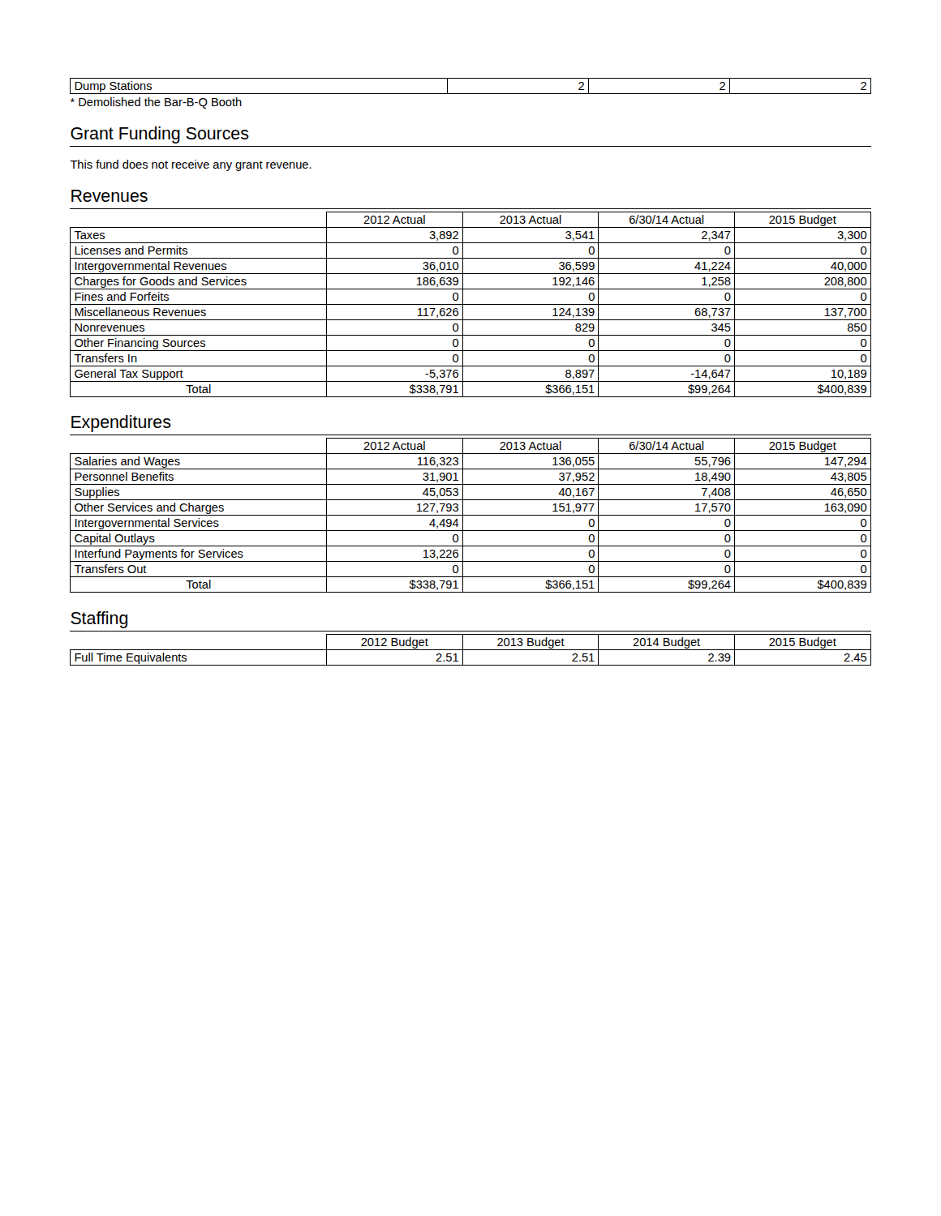| Dump Stations | 2 | 2 | 2 |
* Demolished the Bar-B-Q Booth
Grant Funding Sources
This fund does not receive any grant revenue.
Revenues
| | 2012 Actual | 2013 Actual | 6/30/14 Actual | 2015 Budget |
| --- | --- | --- | --- | --- |
| Taxes | 3,892 | 3,541 | 2,347 | 3,300 |
| Licenses and Permits | 0 | 0 | 0 | 0 |
| Intergovernmental Revenues | 36,010 | 36,599 | 41,224 | 40,000 |
| Charges for Goods and Services | 186,639 | 192,146 | 1,258 | 208,800 |
| Fines and Forfeits | 0 | 0 | 0 | 0 |
| Miscellaneous Revenues | 117,626 | 124,139 | 68,737 | 137,700 |
| Nonrevenues | 0 | 829 | 345 | 850 |
| Other Financing Sources | 0 | 0 | 0 | 0 |
| Transfers In | 0 | 0 | 0 | 0 |
| General Tax Support | -5,376 | 8,897 | -14,647 | 10,189 |
| Total | $338,791 | $366,151 | $99,264 | $400,839 |
Expenditures
| | 2012 Actual | 2013 Actual | 6/30/14 Actual | 2015 Budget |
| --- | --- | --- | --- | --- |
| Salaries and Wages | 116,323 | 136,055 | 55,796 | 147,294 |
| Personnel Benefits | 31,901 | 37,952 | 18,490 | 43,805 |
| Supplies | 45,053 | 40,167 | 7,408 | 46,650 |
| Other Services and Charges | 127,793 | 151,977 | 17,570 | 163,090 |
| Intergovernmental Services | 4,494 | 0 | 0 | 0 |
| Capital Outlays | 0 | 0 | 0 | 0 |
| Interfund Payments for Services | 13,226 | 0 | 0 | 0 |
| Transfers Out | 0 | 0 | 0 | 0 |
| Total | $338,791 | $366,151 | $99,264 | $400,839 |
Staffing
| | 2012 Budget | 2013 Budget | 2014 Budget | 2015 Budget |
| --- | --- | --- | --- | --- |
| Full Time Equivalents | 2.51 | 2.51 | 2.39 | 2.45 |